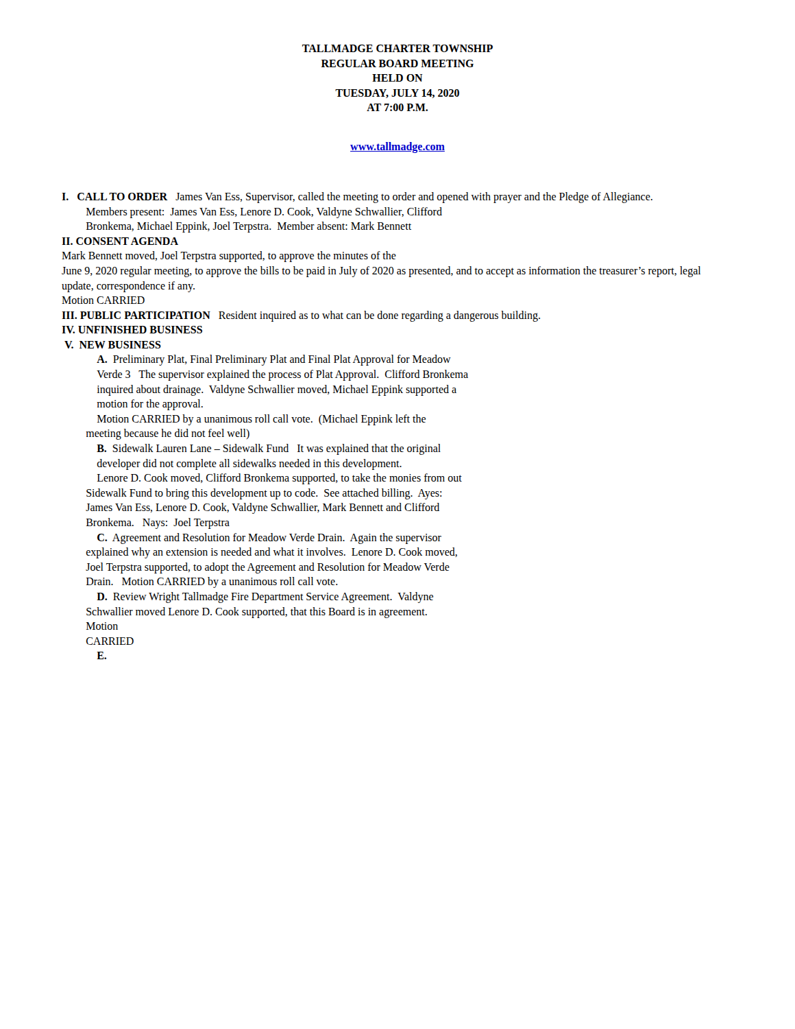TALLMADGE CHARTER TOWNSHIP
REGULAR BOARD MEETING
HELD ON
TUESDAY, JULY 14, 2020
AT 7:00 P.M.
www.tallmadge.com
I. CALL TO ORDER James Van Ess, Supervisor, called the meeting to order and opened with prayer and the Pledge of Allegiance.
Members present: James Van Ess, Lenore D. Cook, Valdyne Schwallier, Clifford
Bronkema, Michael Eppink, Joel Terpstra. Member absent: Mark Bennett
II. CONSENT AGENDA
Mark Bennett moved, Joel Terpstra supported, to approve the minutes of the
June 9, 2020 regular meeting, to approve the bills to be paid in July of 2020 as presented, and to accept as information the treasurer’s report, legal update, correspondence if any.
Motion CARRIED
III. PUBLIC PARTICIPATION Resident inquired as to what can be done regarding a dangerous building.
IV. UNFINISHED BUSINESS
V. NEW BUSINESS
A. Preliminary Plat, Final Preliminary Plat and Final Plat Approval for Meadow
Verde 3 The supervisor explained the process of Plat Approval. Clifford Bronkema
inquired about drainage. Valdyne Schwallier moved, Michael Eppink supported a
motion for the approval.
Motion CARRIED by a unanimous roll call vote. (Michael Eppink left the
meeting because he did not feel well)
B. Sidewalk Lauren Lane – Sidewalk Fund It was explained that the original
developer did not complete all sidewalks needed in this development.
Lenore D. Cook moved, Clifford Bronkema supported, to take the monies from out
Sidewalk Fund to bring this development up to code. See attached billing. Ayes:
James Van Ess, Lenore D. Cook, Valdyne Schwallier, Mark Bennett and Clifford
Bronkema. Nays: Joel Terpstra
C. Agreement and Resolution for Meadow Verde Drain. Again the supervisor
explained why an extension is needed and what it involves. Lenore D. Cook moved,
Joel Terpstra supported, to adopt the Agreement and Resolution for Meadow Verde
Drain. Motion CARRIED by a unanimous roll call vote.
D. Review Wright Tallmadge Fire Department Service Agreement. Valdyne
Schwallier moved Lenore D. Cook supported, that this Board is in agreement.
Motion
CARRIED
E.